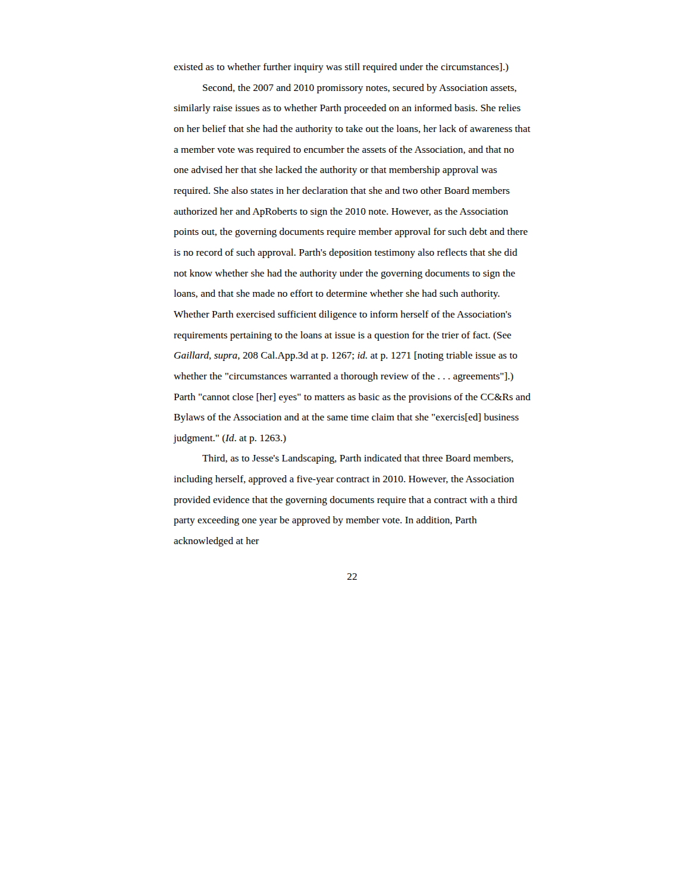existed as to whether further inquiry was still required under the circumstances].)
Second, the 2007 and 2010 promissory notes, secured by Association assets, similarly raise issues as to whether Parth proceeded on an informed basis. She relies on her belief that she had the authority to take out the loans, her lack of awareness that a member vote was required to encumber the assets of the Association, and that no one advised her that she lacked the authority or that membership approval was required. She also states in her declaration that she and two other Board members authorized her and ApRoberts to sign the 2010 note. However, as the Association points out, the governing documents require member approval for such debt and there is no record of such approval. Parth's deposition testimony also reflects that she did not know whether she had the authority under the governing documents to sign the loans, and that she made no effort to determine whether she had such authority. Whether Parth exercised sufficient diligence to inform herself of the Association's requirements pertaining to the loans at issue is a question for the trier of fact. (See Gaillard, supra, 208 Cal.App.3d at p. 1267; id. at p. 1271 [noting triable issue as to whether the "circumstances warranted a thorough review of the . . . agreements"].) Parth "cannot close [her] eyes" to matters as basic as the provisions of the CC&Rs and Bylaws of the Association and at the same time claim that she "exercis[ed] business judgment." (Id. at p. 1263.)
Third, as to Jesse's Landscaping, Parth indicated that three Board members, including herself, approved a five-year contract in 2010. However, the Association provided evidence that the governing documents require that a contract with a third party exceeding one year be approved by member vote. In addition, Parth acknowledged at her
22